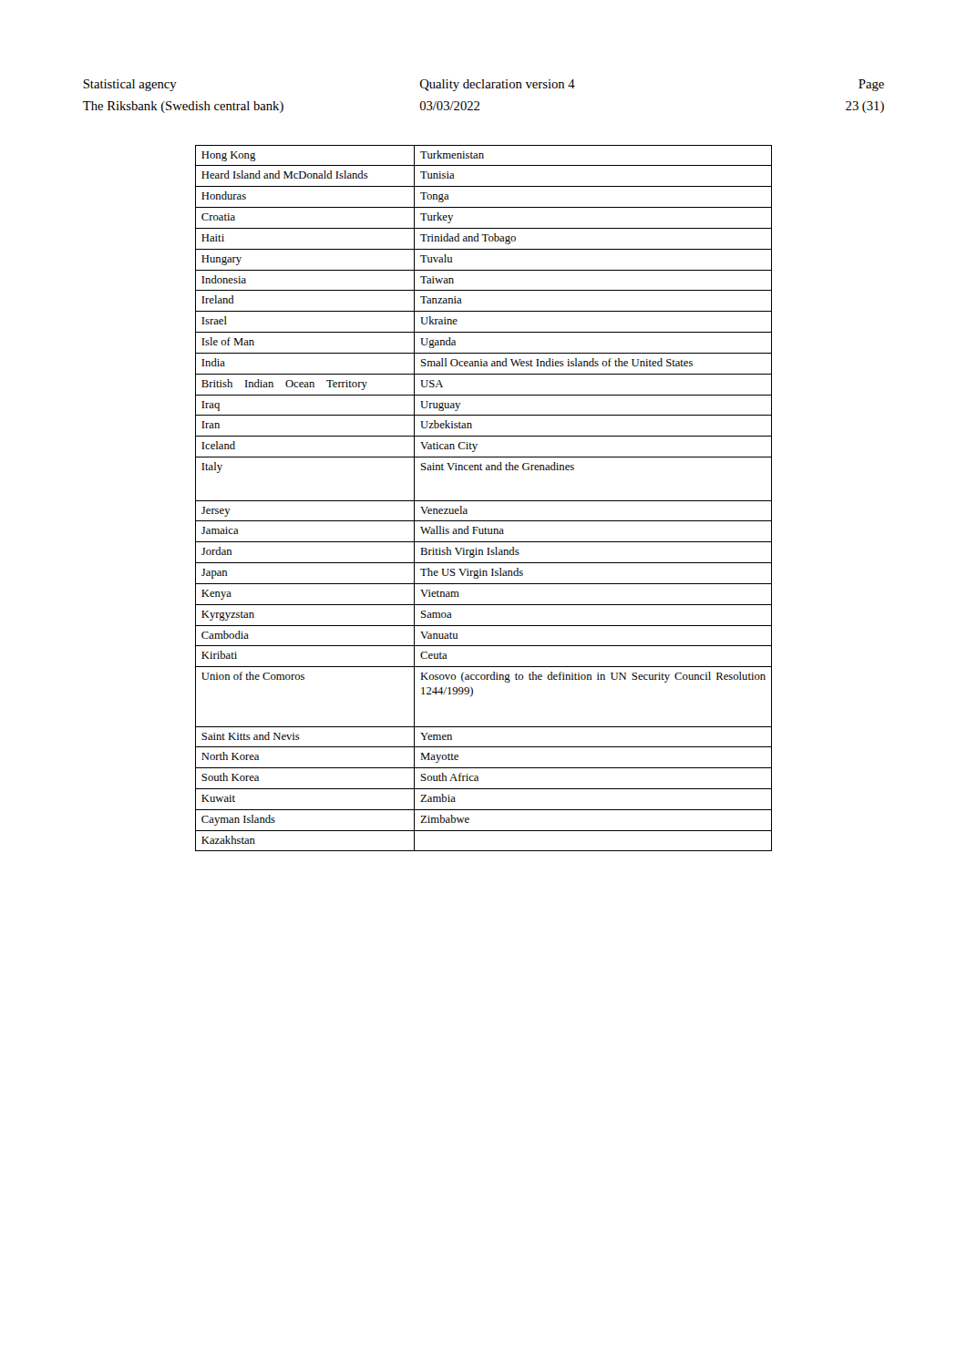| Statistical agency | Quality declaration version 4 | Page |
| The Riksbank (Swedish central bank) | 03/03/2022 | 23 (31) |
| Hong Kong | Turkmenistan |
| Heard Island and McDonald Islands | Tunisia |
| Honduras | Tonga |
| Croatia | Turkey |
| Haiti | Trinidad and Tobago |
| Hungary | Tuvalu |
| Indonesia | Taiwan |
| Ireland | Tanzania |
| Israel | Ukraine |
| Isle of Man | Uganda |
| India | Small Oceania and West Indies islands of the United States |
| British Indian Ocean Territory | USA |
| Iraq | Uruguay |
| Iran | Uzbekistan |
| Iceland | Vatican City |
| Italy | Saint Vincent and the Grenadines |
| Jersey | Venezuela |
| Jamaica | Wallis and Futuna |
| Jordan | British Virgin Islands |
| Japan | The US Virgin Islands |
| Kenya | Vietnam |
| Kyrgyzstan | Samoa |
| Cambodia | Vanuatu |
| Kiribati | Ceuta |
| Union of the Comoros | Kosovo (according to the definition in UN Security Council Resolution 1244/1999) |
| Saint Kitts and Nevis | Yemen |
| North Korea | Mayotte |
| South Korea | South Africa |
| Kuwait | Zambia |
| Cayman Islands | Zimbabwe |
| Kazakhstan | |